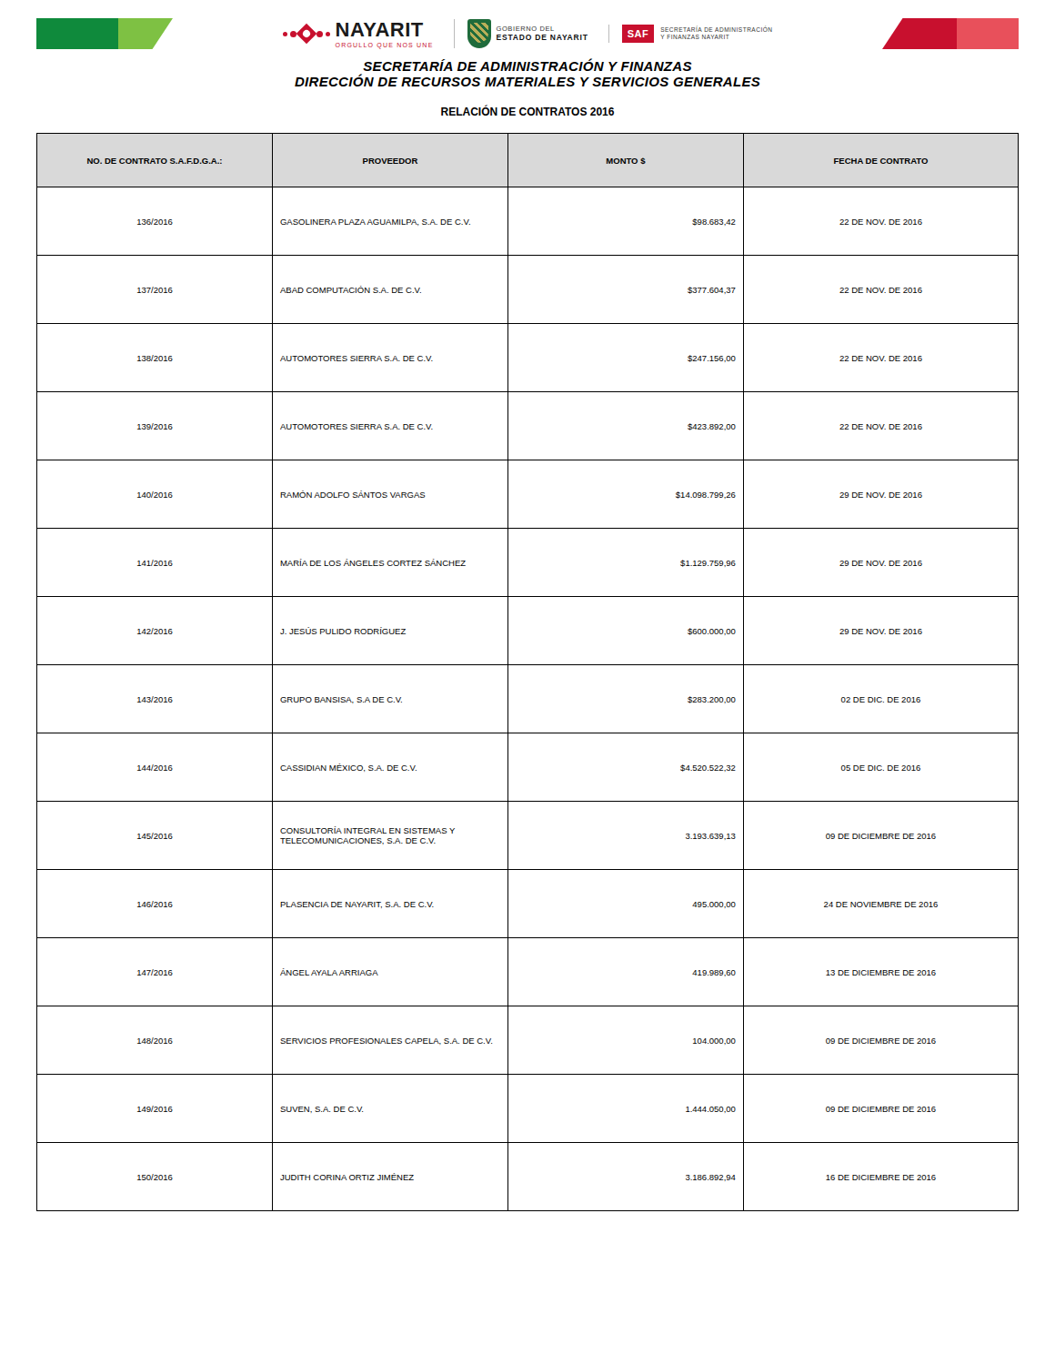NAYARIT
ORGULLO QUE NOS UNE
GOBIERNO DEL ESTADO DE NAYARIT
SAF
SECRETARÍA DE ADMINISTRACIÓN
Y FINANZAS NAYARIT
SECRETARÍA DE ADMINISTRACIÓN Y FINANZAS
DIRECCIÓN DE RECURSOS MATERIALES Y SERVICIOS GENERALES
RELACIÓN DE CONTRATOS 2016
| NO. DE CONTRATO S.A.F.D.G.A.: | PROVEEDOR | MONTO $ | FECHA DE CONTRATO |
| --- | --- | --- | --- |
| 136/2016 | GASOLINERA PLAZA AGUAMILPA, S.A. DE C.V. | $98.683,42 | 22 DE NOV. DE 2016 |
| 137/2016 | ABAD COMPUTACIÓN S.A. DE C.V. | $377.604,37 | 22 DE NOV. DE 2016 |
| 138/2016 | AUTOMOTORES SIERRA S.A. DE C.V. | $247.156,00 | 22 DE NOV. DE 2016 |
| 139/2016 | AUTOMOTORES SIERRA S.A. DE C.V. | $423.892,00 | 22 DE NOV. DE 2016 |
| 140/2016 | RAMÓN ADOLFO SÁNTOS VARGAS | $14.098.799,26 | 29 DE NOV. DE 2016 |
| 141/2016 | MARÍA DE LOS ÁNGELES CORTEZ SÁNCHEZ | $1.129.759,96 | 29 DE NOV. DE 2016 |
| 142/2016 | J. JESÚS PULIDO RODRÍGUEZ | $600.000,00 | 29 DE NOV. DE 2016 |
| 143/2016 | GRUPO BANSISA, S.A DE C.V. | $283.200,00 | 02 DE DIC. DE 2016 |
| 144/2016 | CASSIDIAN MÉXICO, S.A. DE C.V. | $4.520.522,32 | 05 DE DIC. DE 2016 |
| 145/2016 | CONSULTORÍA INTEGRAL EN SISTEMAS Y TELECOMUNICACIONES, S.A. DE C.V. | 3.193.639,13 | 09 DE DICIEMBRE DE 2016 |
| 146/2016 | PLASENCIA DE NAYARIT, S.A. DE C.V. | 495.000,00 | 24 DE NOVIEMBRE DE 2016 |
| 147/2016 | ÁNGEL AYALA ARRIAGA | 419.989,60 | 13 DE DICIEMBRE DE 2016 |
| 148/2016 | SERVICIOS PROFESIONALES CAPELA, S.A. DE C.V. | 104.000,00 | 09 DE DICIEMBRE DE 2016 |
| 149/2016 | SUVEN, S.A. DE C.V. | 1.444.050,00 | 09 DE DICIEMBRE DE 2016 |
| 150/2016 | JUDITH CORINA ORTIZ JIMÉNEZ | 3.186.892,94 | 16 DE DICIEMBRE DE 2016 |